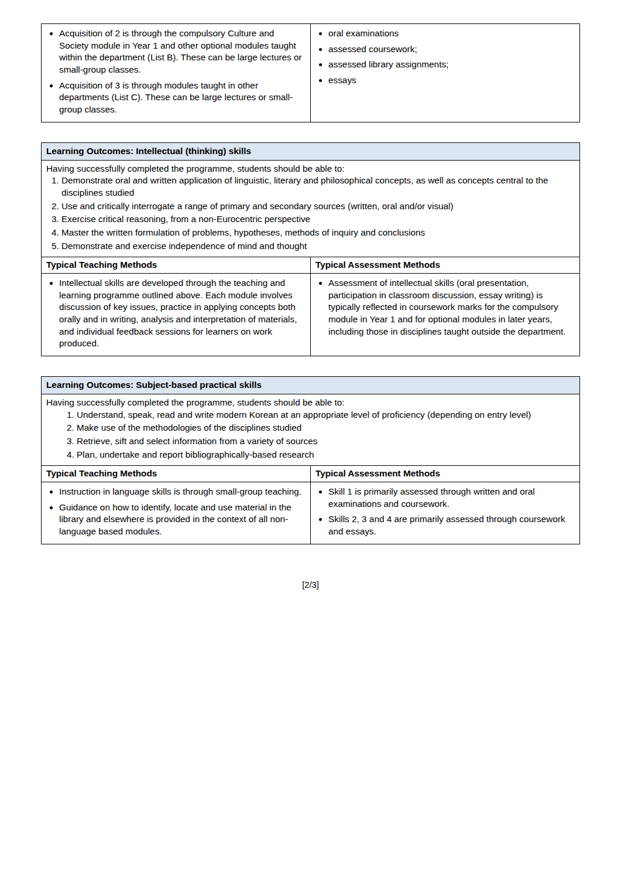| Acquisition of 2 is through the compulsory Culture and Society module in Year 1 and other optional modules taught within the department (List B). These can be large lectures or small-group classes. Acquisition of 3 is through modules taught in other departments (List C). These can be large lectures or small-group classes. | oral examinations assessed coursework; assessed library assignments; essays |
Learning Outcomes: Intellectual (thinking) skills
Having successfully completed the programme, students should be able to:
Demonstrate oral and written application of linguistic, literary and philosophical concepts, as well as concepts central to the disciplines studied
Use and critically interrogate a range of primary and secondary sources (written, oral and/or visual)
Exercise critical reasoning, from a non-Eurocentric perspective
Master the written formulation of problems, hypotheses, methods of inquiry and conclusions
Demonstrate and exercise independence of mind and thought
| Typical Teaching Methods | Typical Assessment Methods |
| Intellectual skills are developed through the teaching and learning programme outlined above. Each module involves discussion of key issues, practice in applying concepts both orally and in writing, analysis and interpretation of materials, and individual feedback sessions for learners on work produced. | Assessment of intellectual skills (oral presentation, participation in classroom discussion, essay writing) is typically reflected in coursework marks for the compulsory module in Year 1 and for optional modules in later years, including those in disciplines taught outside the department. |
Learning Outcomes: Subject-based practical skills
Having successfully completed the programme, students should be able to:
Understand, speak, read and write modern Korean at an appropriate level of proficiency (depending on entry level)
Make use of the methodologies of the disciplines studied
Retrieve, sift and select information from a variety of sources
Plan, undertake and report bibliographically-based research
| Typical Teaching Methods | Typical Assessment Methods |
| Instruction in language skills is through small-group teaching. Guidance on how to identify, locate and use material in the library and elsewhere is provided in the context of all non-language based modules. | Skill 1 is primarily assessed through written and oral examinations and coursework. Skills 2, 3 and 4 are primarily assessed through coursework and essays. |
[2/3]